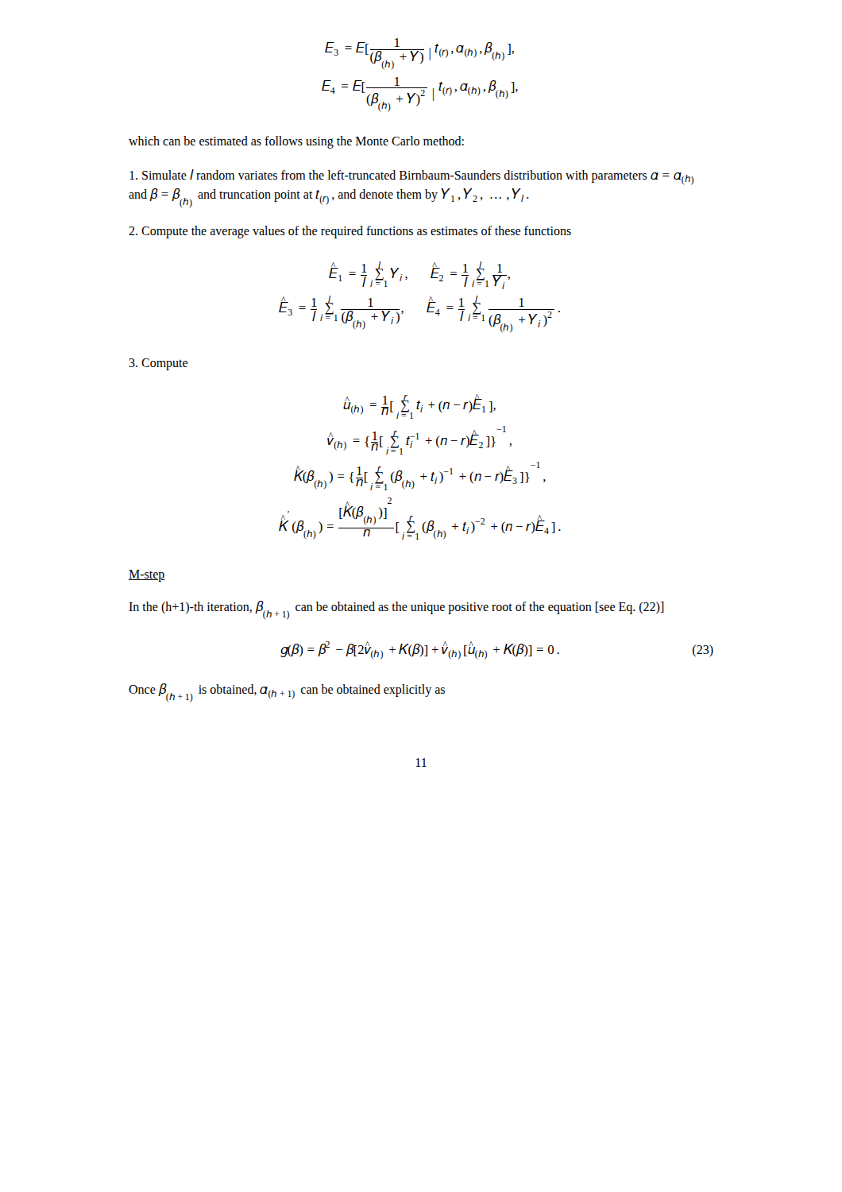E3 = E [ 1 (β(h)+Y) | t(r) , α(h) , β(h) ] , E4 = E [ 1 (β(h)+Y)2 | t(r) , α(h) , β(h) ] ,
which can be estimated as follows using the Monte Carlo method:
1. Simulate l random variates from the left-truncated Birnbaum-Saunders distribution with parameters α=α(h) and β=β(h) and truncation point at t(r), and denote them by Y1,Y2,…,Yl.
2. Compute the average values of the required functions as estimates of these functions
E^1 = 1l ∑i=1l Yi , E^2 = 1l ∑i=1l 1Yi , E^3 = 1l ∑i=1l 1 (β(h)+Yi) , E^4 = 1l ∑i=1l 1 (β(h)+Yi)2 .
3. Compute
u^(h) = 1n [ ∑i=1r ti + (n−r) E^1 ] , v^(h) = { 1n [ ∑i=1r ti−1 + (n−r) E^2 ] } −1 , K^ (β(h)) = { 1n [ ∑i=1r (β(h)+ti)−1 + (n−r) E^3 ] } −1 , K^′ (β(h)) = [K^(β(h))] 2 n [ ∑i=1r (β(h)+ti)−2 + (n−r) E^4 ] .
M-step
In the (h+1)-th iteration, β(h+1) can be obtained as the unique positive root of the equation [see Eq. (22)]
g(β) = β2 − β [ 2 v^(h) + K(β) ] + v^(h) [ u^(h) + K(β) ] = 0 . (23)
Once β(h+1) is obtained, α(h+1) can be obtained explicitly as
11